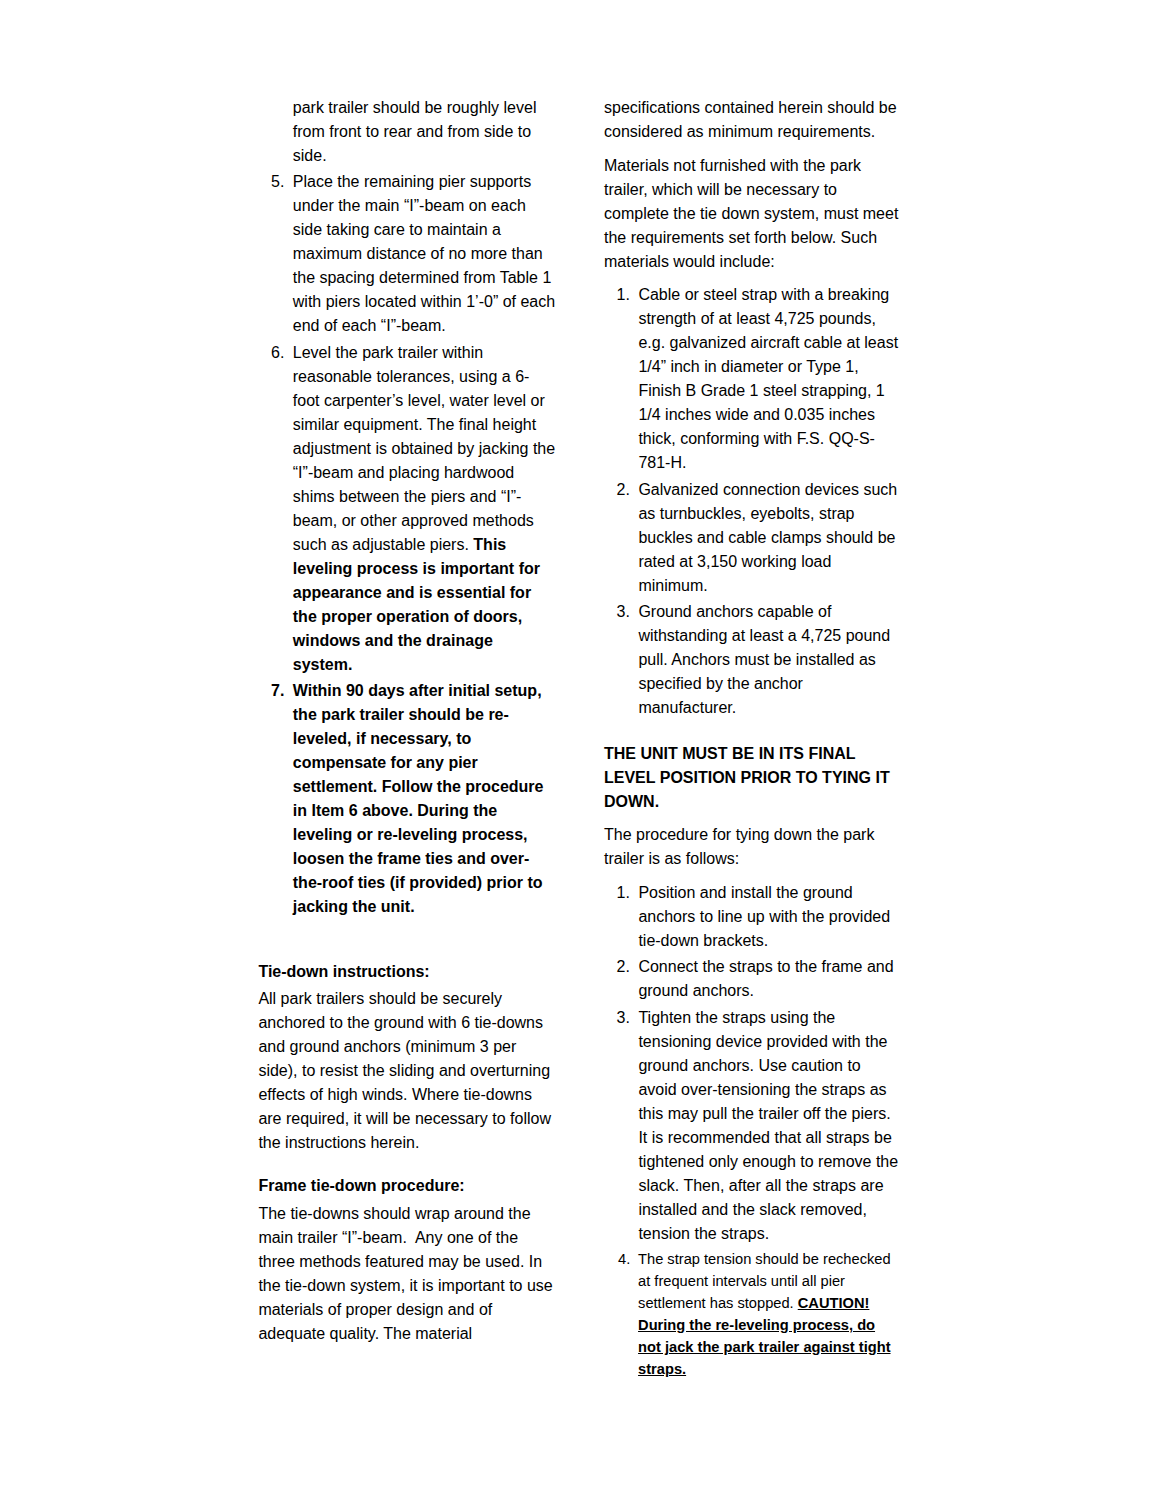park trailer should be roughly level from front to rear and from side to side.
Place the remaining pier supports under the main “I”-beam on each side taking care to maintain a maximum distance of no more than the spacing determined from Table 1 with piers located within 1’-0” of each end of each “I”-beam.
Level the park trailer within reasonable tolerances, using a 6-foot carpenter’s level, water level or similar equipment. The final height adjustment is obtained by jacking the “I”-beam and placing hardwood shims between the piers and “I”-beam, or other approved methods such as adjustable piers. This leveling process is important for appearance and is essential for the proper operation of doors, windows and the drainage system.
Within 90 days after initial setup, the park trailer should be re-leveled, if necessary, to compensate for any pier settlement. Follow the procedure in Item 6 above. During the leveling or re-leveling process, loosen the frame ties and over-the-roof ties (if provided) prior to jacking the unit.
Tie-down instructions:
All park trailers should be securely anchored to the ground with 6 tie-downs and ground anchors (minimum 3 per side), to resist the sliding and overturning effects of high winds. Where tie-downs are required, it will be necessary to follow the instructions herein.
Frame tie-down procedure:
The tie-downs should wrap around the main trailer “I”-beam. Any one of the three methods featured may be used. In the tie-down system, it is important to use materials of proper design and of adequate quality. The material specifications contained herein should be considered as minimum requirements.
Materials not furnished with the park trailer, which will be necessary to complete the tie down system, must meet the requirements set forth below. Such materials would include:
Cable or steel strap with a breaking strength of at least 4,725 pounds, e.g. galvanized aircraft cable at least 1/4” inch in diameter or Type 1, Finish B Grade 1 steel strapping, 1 1/4 inches wide and 0.035 inches thick, conforming with F.S. QQ-S-781-H.
Galvanized connection devices such as turnbuckles, eyebolts, strap buckles and cable clamps should be rated at 3,150 working load minimum.
Ground anchors capable of withstanding at least a 4,725 pound pull. Anchors must be installed as specified by the anchor manufacturer.
THE UNIT MUST BE IN ITS FINAL LEVEL POSITION PRIOR TO TYING IT DOWN.
The procedure for tying down the park trailer is as follows:
Position and install the ground anchors to line up with the provided tie-down brackets.
Connect the straps to the frame and ground anchors.
Tighten the straps using the tensioning device provided with the ground anchors. Use caution to avoid over-tensioning the straps as this may pull the trailer off the piers. It is recommended that all straps be tightened only enough to remove the slack. Then, after all the straps are installed and the slack removed, tension the straps.
The strap tension should be rechecked at frequent intervals until all pier settlement has stopped. CAUTION! During the re-leveling process, do not jack the park trailer against tight straps.